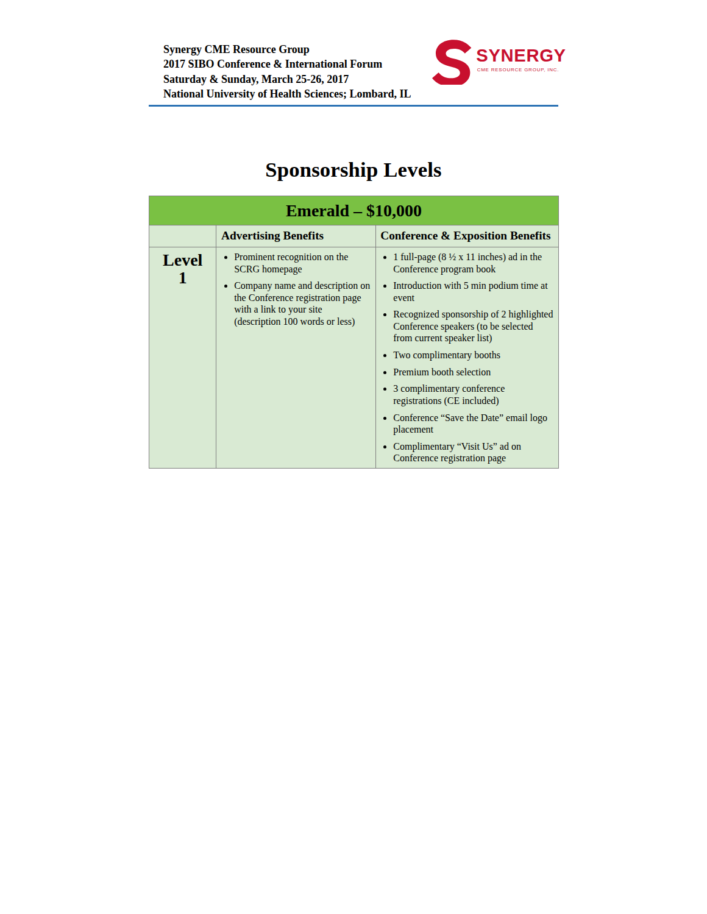Synergy CME Resource Group
2017 SIBO Conference & International Forum
Saturday & Sunday, March 25-26, 2017
National University of Health Sciences; Lombard, IL
Synergy CME Resource Group, Inc. SYNERGY CME RESOURCE GROUP, INC.
Sponsorship Levels
| Emerald – $10,000 |
| | Advertising Benefits | Conference & Exposition Benefits |
| Level 1 | Prominent recognition on the SCRG homepage Company name and description on the Conference registration page with a link to your site (description 100 words or less) | 1 full-page (8 ½ x 11 inches) ad in the Conference program book Introduction with 5 min podium time at event Recognized sponsorship of 2 highlighted Conference speakers (to be selected from current speaker list) Two complimentary booths Premium booth selection 3 complimentary conference registrations (CE included) Conference “Save the Date” email logo placement Complimentary “Visit Us” ad on Conference registration page |